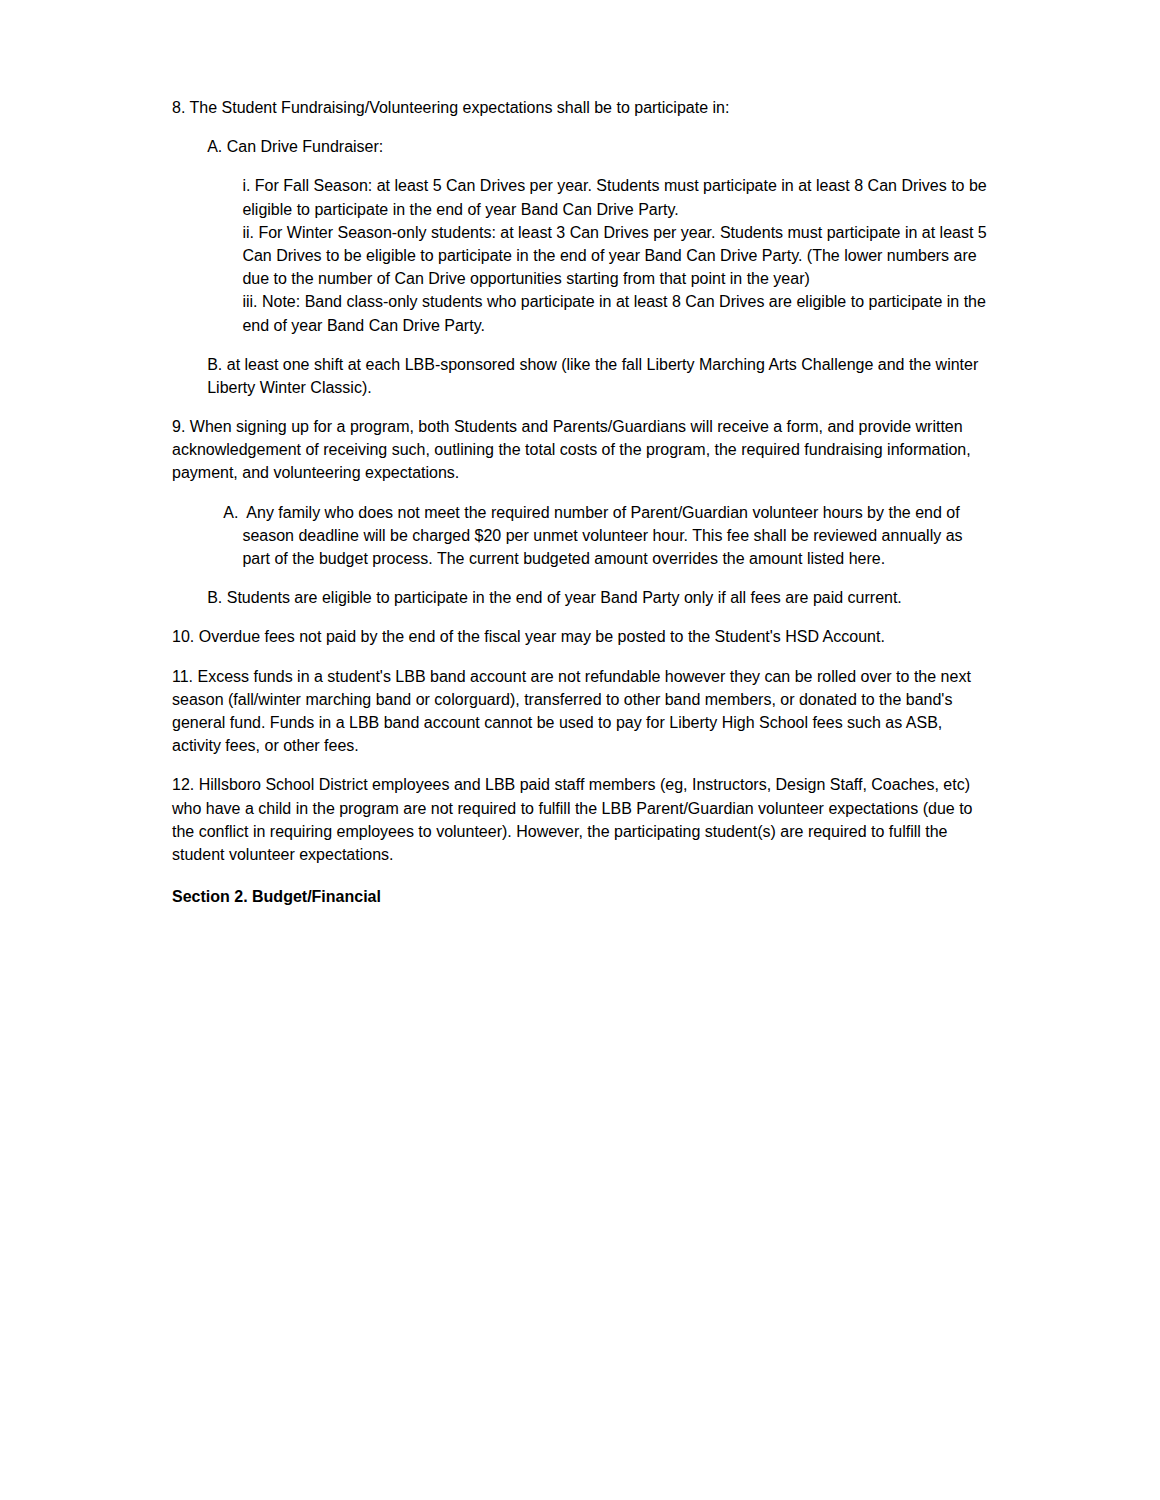8. The Student Fundraising/Volunteering expectations shall be to participate in:
A. Can Drive Fundraiser:
i. For Fall Season: at least 5 Can Drives per year. Students must participate in at least 8 Can Drives to be eligible to participate in the end of year Band Can Drive Party.
ii. For Winter Season-only students: at least 3 Can Drives per year. Students must participate in at least 5 Can Drives to be eligible to participate in the end of year Band Can Drive Party. (The lower numbers are due to the number of Can Drive opportunities starting from that point in the year)
iii. Note: Band class-only students who participate in at least 8 Can Drives are eligible to participate in the end of year Band Can Drive Party.
B. at least one shift at each LBB-sponsored show (like the fall Liberty Marching Arts Challenge and the winter Liberty Winter Classic).
9. When signing up for a program, both Students and Parents/Guardians will receive a form, and provide written acknowledgement of receiving such, outlining the total costs of the program, the required fundraising information, payment, and volunteering expectations.
A. Any family who does not meet the required number of Parent/Guardian volunteer hours by the end of season deadline will be charged $20 per unmet volunteer hour. This fee shall be reviewed annually as part of the budget process. The current budgeted amount overrides the amount listed here.
B. Students are eligible to participate in the end of year Band Party only if all fees are paid current.
10. Overdue fees not paid by the end of the fiscal year may be posted to the Student's HSD Account.
11. Excess funds in a student's LBB band account are not refundable however they can be rolled over to the next season (fall/winter marching band or colorguard), transferred to other band members, or donated to the band's general fund. Funds in a LBB band account cannot be used to pay for Liberty High School fees such as ASB, activity fees, or other fees.
12. Hillsboro School District employees and LBB paid staff members (eg, Instructors, Design Staff, Coaches, etc) who have a child in the program are not required to fulfill the LBB Parent/Guardian volunteer expectations (due to the conflict in requiring employees to volunteer). However, the participating student(s) are required to fulfill the student volunteer expectations.
Section 2. Budget/Financial